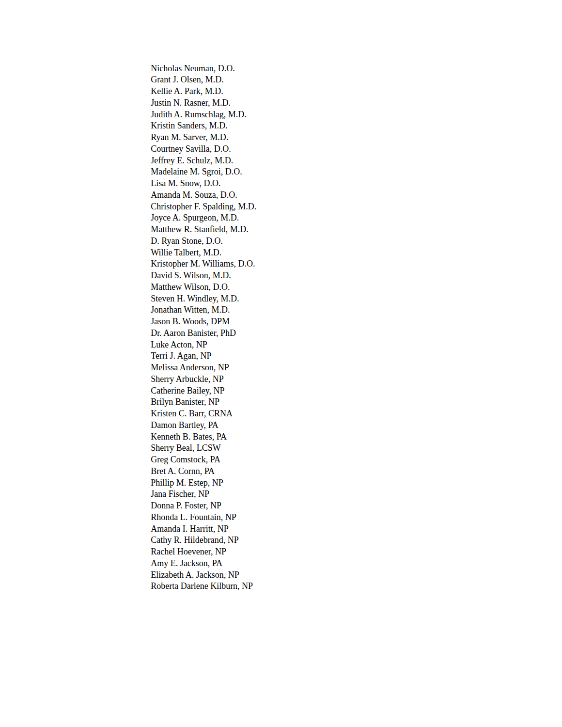Nicholas Neuman, D.O.
Grant J. Olsen, M.D.
Kellie A. Park, M.D.
Justin N. Rasner, M.D.
Judith A. Rumschlag, M.D.
Kristin Sanders, M.D.
Ryan M. Sarver, M.D.
Courtney Savilla, D.O.
Jeffrey E. Schulz, M.D.
Madelaine M. Sgroi, D.O.
Lisa M. Snow, D.O.
Amanda M. Souza, D.O.
Christopher F. Spalding, M.D.
Joyce A. Spurgeon, M.D.
Matthew R. Stanfield, M.D.
D. Ryan Stone, D.O.
Willie Talbert, M.D.
Kristopher M. Williams, D.O.
David S. Wilson, M.D.
Matthew Wilson, D.O.
Steven H. Windley, M.D.
Jonathan Witten, M.D.
Jason B. Woods, DPM
Dr. Aaron Banister, PhD
Luke Acton, NP
Terri J. Agan, NP
Melissa Anderson, NP
Sherry Arbuckle, NP
Catherine Bailey, NP
Brilyn Banister, NP
Kristen C. Barr, CRNA
Damon Bartley, PA
Kenneth B. Bates, PA
Sherry Beal, LCSW
Greg Comstock, PA
Bret A. Cornn, PA
Phillip M. Estep, NP
Jana Fischer, NP
Donna P. Foster, NP
Rhonda L. Fountain, NP
Amanda I. Harritt, NP
Cathy R. Hildebrand, NP
Rachel Hoevener, NP
Amy E. Jackson, PA
Elizabeth A. Jackson, NP
Roberta Darlene Kilburn, NP